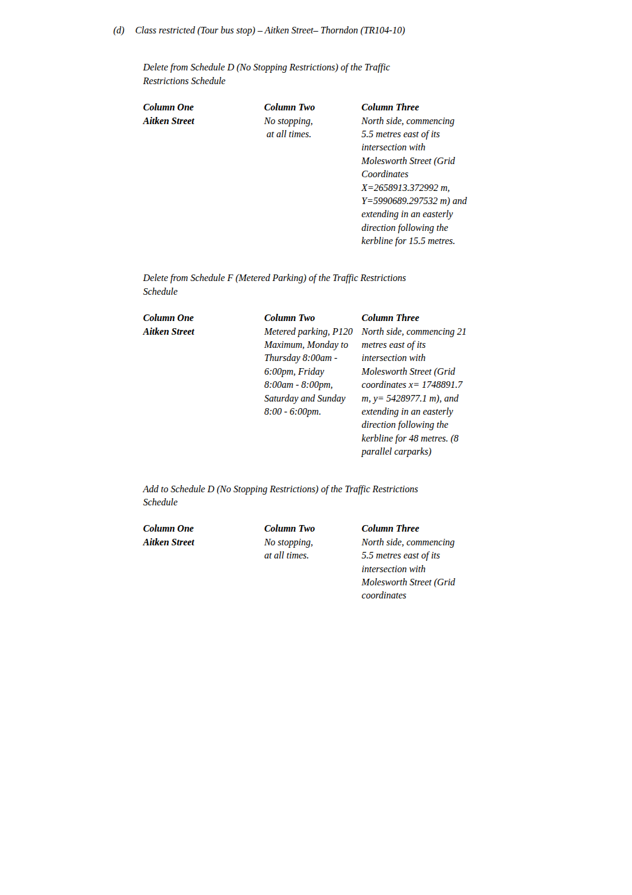(d) Class restricted (Tour bus stop) – Aitken Street– Thorndon (TR104-10)
Delete from Schedule D (No Stopping Restrictions) of the Traffic Restrictions Schedule
| Column One | Column Two | Column Three |
| --- | --- | --- |
| Aitken Street | No stopping, at all times. | North side, commencing 5.5 metres east of its intersection with Molesworth Street (Grid Coordinates X=2658913.372992 m, Y=5990689.297532 m) and extending in an easterly direction following the kerbline for 15.5 metres. |
Delete from Schedule F (Metered Parking) of the Traffic Restrictions Schedule
| Column One | Column Two | Column Three |
| --- | --- | --- |
| Aitken Street | Metered parking, P120 Maximum, Monday to Thursday 8:00am - 6:00pm, Friday 8:00am - 8:00pm, Saturday and Sunday 8:00 - 6:00pm. | North side, commencing 21 metres east of its intersection with Molesworth Street (Grid coordinates x= 1748891.7 m, y= 5428977.1 m), and extending in an easterly direction following the kerbline for 48 metres. (8 parallel carparks) |
Add to Schedule D (No Stopping Restrictions) of the Traffic Restrictions Schedule
| Column One | Column Two | Column Three |
| --- | --- | --- |
| Aitken Street | No stopping, at all times. | North side, commencing 5.5 metres east of its intersection with Molesworth Street (Grid coordinates |